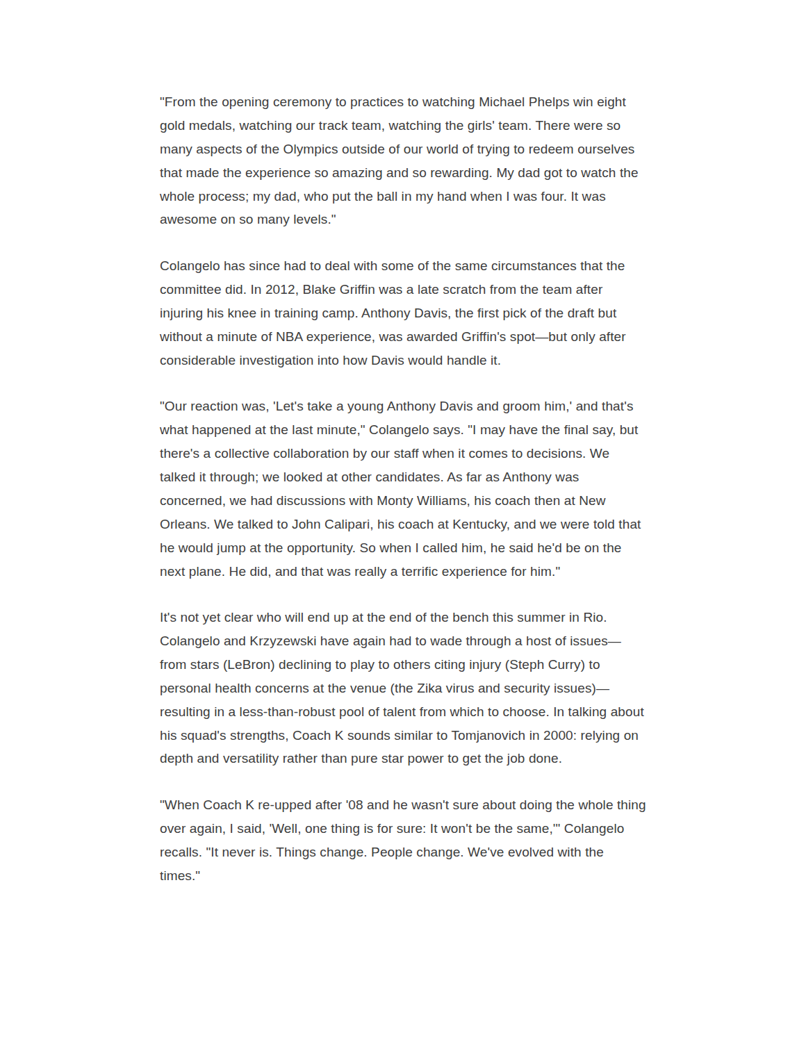"From the opening ceremony to practices to watching Michael Phelps win eight gold medals, watching our track team, watching the girls' team. There were so many aspects of the Olympics outside of our world of trying to redeem ourselves that made the experience so amazing and so rewarding. My dad got to watch the whole process; my dad, who put the ball in my hand when I was four. It was awesome on so many levels."
Colangelo has since had to deal with some of the same circumstances that the committee did. In 2012, Blake Griffin was a late scratch from the team after injuring his knee in training camp. Anthony Davis, the first pick of the draft but without a minute of NBA experience, was awarded Griffin's spot—but only after considerable investigation into how Davis would handle it.
"Our reaction was, 'Let's take a young Anthony Davis and groom him,' and that's what happened at the last minute," Colangelo says. "I may have the final say, but there's a collective collaboration by our staff when it comes to decisions. We talked it through; we looked at other candidates. As far as Anthony was concerned, we had discussions with Monty Williams, his coach then at New Orleans. We talked to John Calipari, his coach at Kentucky, and we were told that he would jump at the opportunity. So when I called him, he said he'd be on the next plane. He did, and that was really a terrific experience for him."
It's not yet clear who will end up at the end of the bench this summer in Rio. Colangelo and Krzyzewski have again had to wade through a host of issues—from stars (LeBron) declining to play to others citing injury (Steph Curry) to personal health concerns at the venue (the Zika virus and security issues)—resulting in a less-than-robust pool of talent from which to choose. In talking about his squad's strengths, Coach K sounds similar to Tomjanovich in 2000: relying on depth and versatility rather than pure star power to get the job done.
"When Coach K re-upped after '08 and he wasn't sure about doing the whole thing over again, I said, 'Well, one thing is for sure: It won't be the same,'" Colangelo recalls. "It never is. Things change. People change. We've evolved with the times."